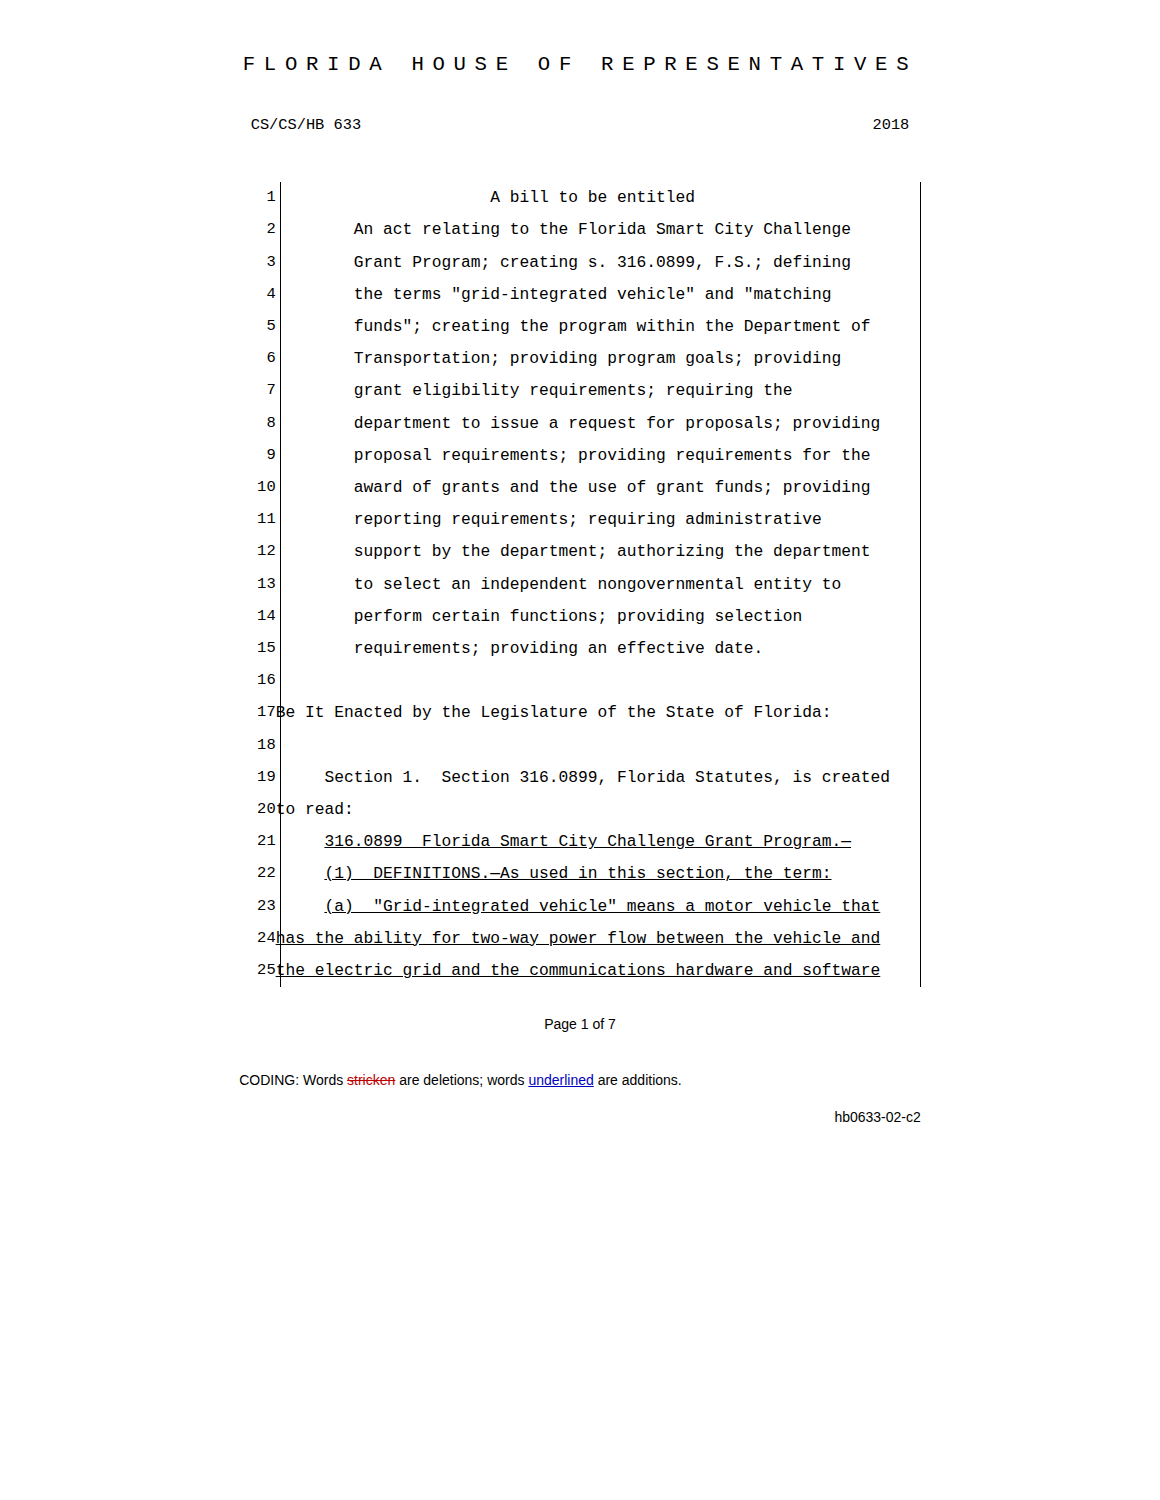FLORIDA HOUSE OF REPRESENTATIVES
CS/CS/HB 633 2018
| 1 | A bill to be entitled |
| 2 | An act relating to the Florida Smart City Challenge |
| 3 | Grant Program; creating s. 316.0899, F.S.; defining |
| 4 | the terms "grid-integrated vehicle" and "matching |
| 5 | funds"; creating the program within the Department of |
| 6 | Transportation; providing program goals; providing |
| 7 | grant eligibility requirements; requiring the |
| 8 | department to issue a request for proposals; providing |
| 9 | proposal requirements; providing requirements for the |
| 10 | award of grants and the use of grant funds; providing |
| 11 | reporting requirements; requiring administrative |
| 12 | support by the department; authorizing the department |
| 13 | to select an independent nongovernmental entity to |
| 14 | perform certain functions; providing selection |
| 15 | requirements; providing an effective date. |
| 16 | |
| 17 | Be It Enacted by the Legislature of the State of Florida: |
| 18 | |
| 19 | Section 1. Section 316.0899, Florida Statutes, is created |
| 20 | to read: |
| 21 | 316.0899 Florida Smart City Challenge Grant Program.— |
| 22 | (1) DEFINITIONS.—As used in this section, the term: |
| 23 | (a) "Grid-integrated vehicle" means a motor vehicle that |
| 24 | has the ability for two-way power flow between the vehicle and |
| 25 | the electric grid and the communications hardware and software |
Page 1 of 7
CODING: Words stricken are deletions; words underlined are additions.
hb0633-02-c2